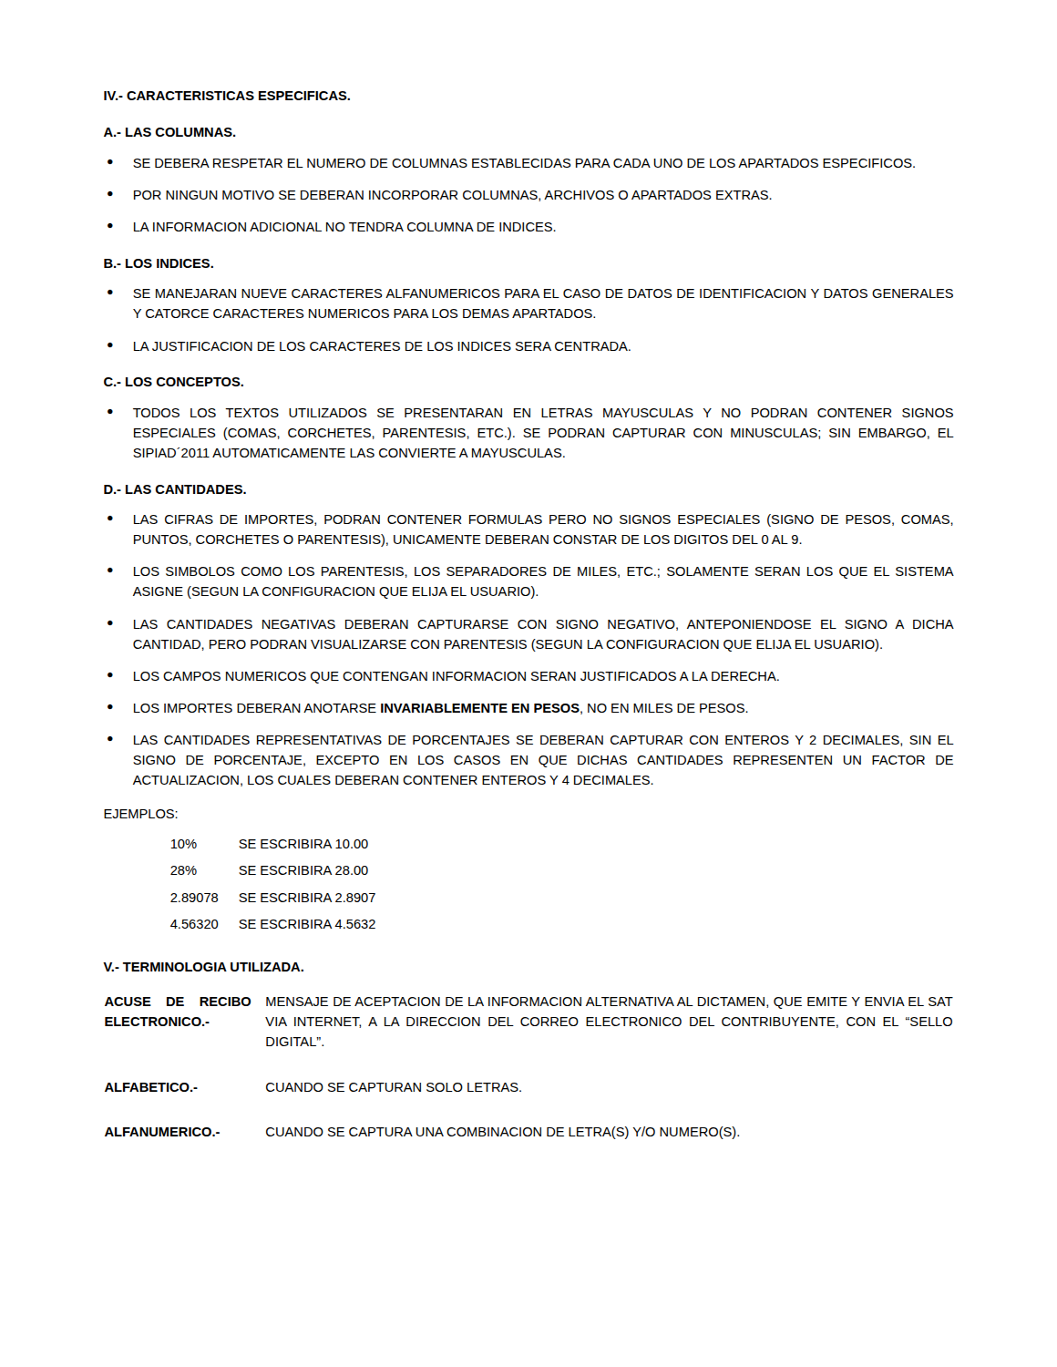IV.- CARACTERISTICAS ESPECIFICAS.
A.- LAS COLUMNAS.
SE DEBERA RESPETAR EL NUMERO DE COLUMNAS ESTABLECIDAS PARA CADA UNO DE LOS APARTADOS ESPECIFICOS.
POR NINGUN MOTIVO SE DEBERAN INCORPORAR COLUMNAS, ARCHIVOS O APARTADOS EXTRAS.
LA INFORMACION ADICIONAL NO TENDRA COLUMNA DE INDICES.
B.- LOS INDICES.
SE MANEJARAN NUEVE CARACTERES ALFANUMERICOS PARA EL CASO DE DATOS DE IDENTIFICACION Y DATOS GENERALES Y CATORCE CARACTERES NUMERICOS PARA LOS DEMAS APARTADOS.
LA JUSTIFICACION DE LOS CARACTERES DE LOS INDICES SERA CENTRADA.
C.- LOS CONCEPTOS.
TODOS LOS TEXTOS UTILIZADOS SE PRESENTARAN EN LETRAS MAYUSCULAS Y NO PODRAN CONTENER SIGNOS ESPECIALES (COMAS, CORCHETES, PARENTESIS, ETC.). SE PODRAN CAPTURAR CON MINUSCULAS; SIN EMBARGO, EL SIPIAD´2011 AUTOMATICAMENTE LAS CONVIERTE A MAYUSCULAS.
D.- LAS CANTIDADES.
LAS CIFRAS DE IMPORTES, PODRAN CONTENER FORMULAS PERO NO SIGNOS ESPECIALES (SIGNO DE PESOS, COMAS, PUNTOS, CORCHETES O PARENTESIS), UNICAMENTE DEBERAN CONSTAR DE LOS DIGITOS DEL 0 AL 9.
LOS SIMBOLOS COMO LOS PARENTESIS, LOS SEPARADORES DE MILES, ETC.; SOLAMENTE SERAN LOS QUE EL SISTEMA ASIGNE (SEGUN LA CONFIGURACION QUE ELIJA EL USUARIO).
LAS CANTIDADES NEGATIVAS DEBERAN CAPTURARSE CON SIGNO NEGATIVO, ANTEPONIENDOSE EL SIGNO A DICHA CANTIDAD, PERO PODRAN VISUALIZARSE CON PARENTESIS (SEGUN LA CONFIGURACION QUE ELIJA EL USUARIO).
LOS CAMPOS NUMERICOS QUE CONTENGAN INFORMACION SERAN JUSTIFICADOS A LA DERECHA.
LOS IMPORTES DEBERAN ANOTARSE INVARIABLEMENTE EN PESOS, NO EN MILES DE PESOS.
LAS CANTIDADES REPRESENTATIVAS DE PORCENTAJES SE DEBERAN CAPTURAR CON ENTEROS Y 2 DECIMALES, SIN EL SIGNO DE PORCENTAJE, EXCEPTO EN LOS CASOS EN QUE DICHAS CANTIDADES REPRESENTEN UN FACTOR DE ACTUALIZACION, LOS CUALES DEBERAN CONTENER ENTEROS Y 4 DECIMALES.
EJEMPLOS:
| 10% | SE ESCRIBIRA 10.00 |
| 28% | SE ESCRIBIRA 28.00 |
| 2.89078 | SE ESCRIBIRA 2.8907 |
| 4.56320 | SE ESCRIBIRA 4.5632 |
V.- TERMINOLOGIA UTILIZADA.
| ACUSE DE RECIBO ELECTRONICO.- | MENSAJE DE ACEPTACION DE LA INFORMACION ALTERNATIVA AL DICTAMEN, QUE EMITE Y ENVIA EL SAT VIA INTERNET, A LA DIRECCION DEL CORREO ELECTRONICO DEL CONTRIBUYENTE, CON EL “SELLO DIGITAL”. |
| ALFABETICO.- | CUANDO SE CAPTURAN SOLO LETRAS. |
| ALFANUMERICO.- | CUANDO SE CAPTURA UNA COMBINACION DE LETRA(S) Y/O NUMERO(S). |